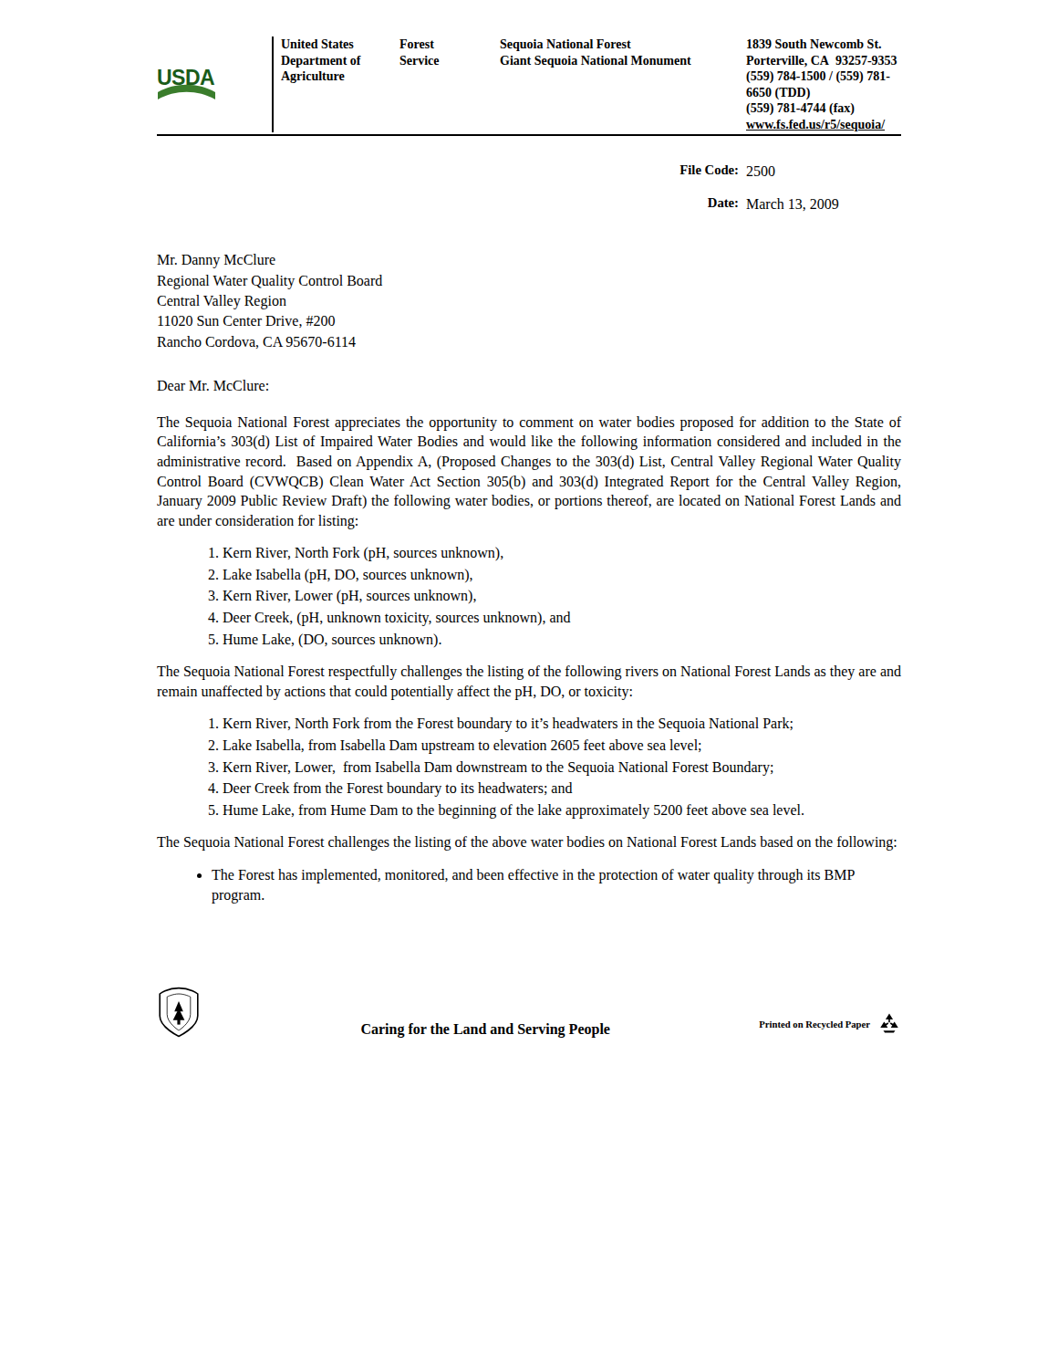USDA
United States
Department of
Agriculture
Forest
Service
Sequoia National Forest
Giant Sequoia National Monument
1839 South Newcomb St.
Porterville, CA 93257-9353
(559) 784-1500 / (559) 781-6650 (TDD)
(559) 781-4744 (fax)
www.fs.fed.us/r5/sequoia/
File Code: 2500
Date: March 13, 2009
Mr. Danny McClure
Regional Water Quality Control Board
Central Valley Region
11020 Sun Center Drive, #200
Rancho Cordova, CA 95670-6114
Dear Mr. McClure:
The Sequoia National Forest appreciates the opportunity to comment on water bodies proposed for addition to the State of California’s 303(d) List of Impaired Water Bodies and would like the following information considered and included in the administrative record. Based on Appendix A, (Proposed Changes to the 303(d) List, Central Valley Regional Water Quality Control Board (CVWQCB) Clean Water Act Section 305(b) and 303(d) Integrated Report for the Central Valley Region, January 2009 Public Review Draft) the following water bodies, or portions thereof, are located on National Forest Lands and are under consideration for listing:
Kern River, North Fork (pH, sources unknown),
Lake Isabella (pH, DO, sources unknown),
Kern River, Lower (pH, sources unknown),
Deer Creek, (pH, unknown toxicity, sources unknown), and
Hume Lake, (DO, sources unknown).
The Sequoia National Forest respectfully challenges the listing of the following rivers on National Forest Lands as they are and remain unaffected by actions that could potentially affect the pH, DO, or toxicity:
Kern River, North Fork from the Forest boundary to it’s headwaters in the Sequoia National Park;
Lake Isabella, from Isabella Dam upstream to elevation 2605 feet above sea level;
Kern River, Lower, from Isabella Dam downstream to the Sequoia National Forest Boundary;
Deer Creek from the Forest boundary to its headwaters; and
Hume Lake, from Hume Dam to the beginning of the lake approximately 5200 feet above sea level.
The Sequoia National Forest challenges the listing of the above water bodies on National Forest Lands based on the following:
The Forest has implemented, monitored, and been effective in the protection of water quality through its BMP program.
Caring for the Land and Serving People
Printed on Recycled Paper